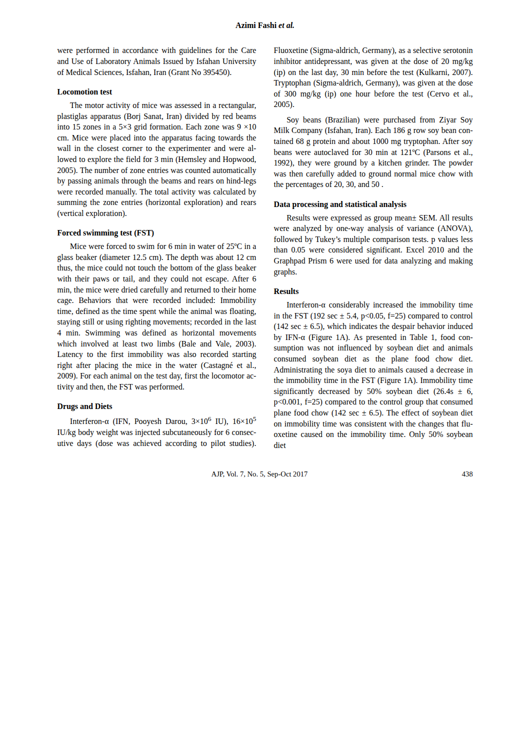Azimi Fashi et al.
were performed in accordance with guidelines for the Care and Use of Laboratory Animals Issued by Isfahan University of Medical Sciences, Isfahan, Iran (Grant No 395450).
Locomotion test
The motor activity of mice was assessed in a rectangular, plastiglas apparatus (Borj Sanat, Iran) divided by red beams into 15 zones in a 5×3 grid formation. Each zone was 9 ×10 cm. Mice were placed into the apparatus facing towards the wall in the closest corner to the experimenter and were allowed to explore the field for 3 min (Hemsley and Hopwood, 2005). The number of zone entries was counted automatically by passing animals through the beams and rears on hind-legs were recorded manually. The total activity was calculated by summing the zone entries (horizontal exploration) and rears (vertical exploration).
Forced swimming test (FST)
Mice were forced to swim for 6 min in water of 25ºC in a glass beaker (diameter 12.5 cm). The depth was about 12 cm thus, the mice could not touch the bottom of the glass beaker with their paws or tail, and they could not escape. After 6 min, the mice were dried carefully and returned to their home cage. Behaviors that were recorded included: Immobility time, defined as the time spent while the animal was floating, staying still or using righting movements; recorded in the last 4 min. Swimming was defined as horizontal movements which involved at least two limbs (Bale and Vale, 2003). Latency to the first immobility was also recorded starting right after placing the mice in the water (Castagné et al., 2009). For each animal on the test day, first the locomotor activity and then, the FST was performed.
Drugs and Diets
Interferon-α (IFN, Pooyesh Darou, 3×106 IU), 16×105 IU/kg body weight was injected subcutaneously for 6 consecutive days (dose was achieved according to pilot studies). Fluoxetine (Sigma-aldrich, Germany), as a selective serotonin inhibitor antidepressant, was given at the dose of 20 mg/kg (ip) on the last day, 30 min before the test (Kulkarni, 2007). Tryptophan (Sigma-aldrich, Germany), was given at the dose of 300 mg/kg (ip) one hour before the test (Cervo et al., 2005).
Soy beans (Brazilian) were purchased from Ziyar Soy Milk Company (Isfahan, Iran). Each 186 g row soy bean contained 68 g protein and about 1000 mg tryptophan. After soy beans were autoclaved for 30 min at 121ºC (Parsons et al., 1992), they were ground by a kitchen grinder. The powder was then carefully added to ground normal mice chow with the percentages of 20, 30, and 50 .
Data processing and statistical analysis
Results were expressed as group mean± SEM. All results were analyzed by one-way analysis of variance (ANOVA), followed by Tukey’s multiple comparison tests. p values less than 0.05 were considered significant. Excel 2010 and the Graphpad Prism 6 were used for data analyzing and making graphs.
Results
Interferon-α considerably increased the immobility time in the FST (192 sec ± 5.4, p<0.05, f=25) compared to control (142 sec ± 6.5), which indicates the despair behavior induced by IFN-α (Figure 1A). As presented in Table 1, food consumption was not influenced by soybean diet and animals consumed soybean diet as the plane food chow diet. Administrating the soya diet to animals caused a decrease in the immobility time in the FST (Figure 1A). Immobility time significantly decreased by 50% soybean diet (26.4s ± 6, p<0.001, f=25) compared to the control group that consumed plane food chow (142 sec ± 6.5). The effect of soybean diet on immobility time was consistent with the changes that fluoxetine caused on the immobility time. Only 50% soybean diet
AJP, Vol. 7, No. 5, Sep-Oct 2017 438